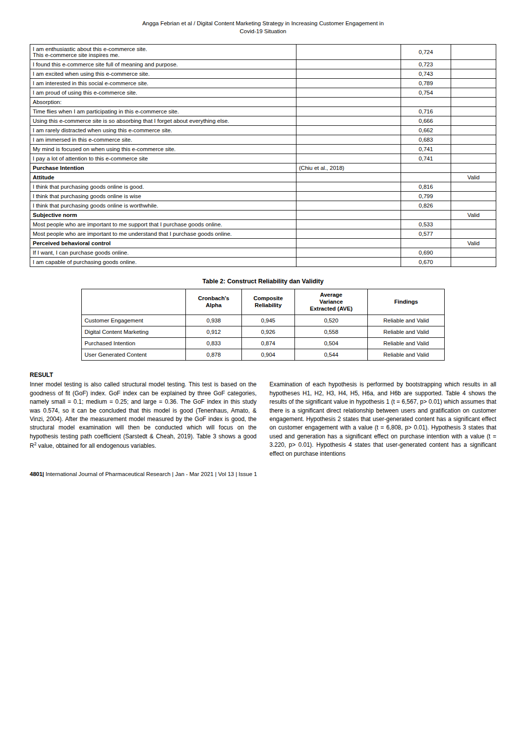Angga Febrian et al / Digital Content Marketing Strategy in Increasing Customer Engagement in
Covid-19 Situation
| I am enthusiastic about this e-commerce site. This e-commerce site inspires me. | | 0,724 | |
| I found this e-commerce site full of meaning and purpose. | | 0,723 | |
| I am excited when using this e-commerce site. | | 0,743 | |
| I am interested in this social e-commerce site. | | 0,789 | |
| I am proud of using this e-commerce site. | | 0,754 | |
| Absorption: | | | |
| Time flies when I am participating in this e-commerce site. | | 0,716 | |
| Using this e-commerce site is so absorbing that I forget about everything else. | | 0,666 | |
| I am rarely distracted when using this e-commerce site. | | 0,662 | |
| I am immersed in this e-commerce site. | | 0,683 | |
| My mind is focused on when using this e-commerce site. | | 0,741 | |
| I pay a lot of attention to this e-commerce site | | 0,741 | |
| Purchase Intention | (Chiu et al., 2018) | | |
| Attitude | | | Valid |
| I think that purchasing goods online is good. | | 0,816 | |
| I think that purchasing goods online is wise | | 0,799 | |
| I think that purchasing goods online is worthwhile. | | 0,826 | |
| Subjective norm | | | Valid |
| Most people who are important to me support that I purchase goods online. | | 0,533 | |
| Most people who are important to me understand that I purchase goods online. | | 0,577 | |
| Perceived behavioral control | | | Valid |
| If I want, I can purchase goods online. | | 0,690 | |
| I am capable of purchasing goods online. | | 0,670 | |
Table 2: Construct Reliability dan Validity
| | Cronbach's Alpha | Composite Reliability | Average Variance Extracted (AVE) | Findings |
| --- | --- | --- | --- | --- |
| Customer Engagement | 0,938 | 0,945 | 0,520 | Reliable and Valid |
| Digital Content Marketing | 0,912 | 0,926 | 0,558 | Reliable and Valid |
| Purchased Intention | 0,833 | 0,874 | 0,504 | Reliable and Valid |
| User Generated Content | 0,878 | 0,904 | 0,544 | Reliable and Valid |
RESULT
Inner model testing is also called structural model testing. This test is based on the goodness of fit (GoF) index. GoF index can be explained by three GoF categories, namely small = 0.1; medium = 0.25; and large = 0.36. The GoF index in this study was 0.574, so it can be concluded that this model is good (Tenenhaus, Amato, & Vinzi, 2004). After the measurement model measured by the GoF index is good, the structural model examination will then be conducted which will focus on the hypothesis testing path coefficient (Sarstedt & Cheah, 2019). Table 3 shows a good R2 value, obtained for all endogenous variables.
Examination of each hypothesis is performed by bootstrapping which results in all hypotheses H1, H2, H3, H4, H5, H6a, and H6b are supported. Table 4 shows the results of the significant value in hypothesis 1 (t = 6,567, p> 0.01) which assumes that there is a significant direct relationship between users and gratification on customer engagement. Hypothesis 2 states that user-generated content has a significant effect on customer engagement with a value (t = 6,808, p> 0.01). Hypothesis 3 states that used and generation has a significant effect on purchase intention with a value (t = 3.220, p> 0.01). Hypothesis 4 states that user-generated content has a significant effect on purchase intentions
4801| International Journal of Pharmaceutical Research | Jan - Mar 2021 | Vol 13 | Issue 1